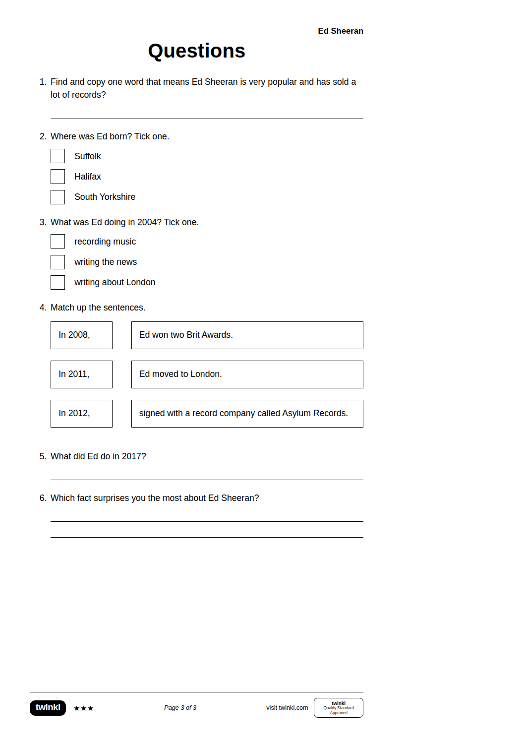Ed Sheeran
Questions
Find and copy one word that means Ed Sheeran is very popular and has sold a lot of records?
Where was Ed born? Tick one.
Suffolk
Halifax
South Yorkshire
What was Ed doing in 2004? Tick one.
recording music
writing the news
writing about London
Match up the sentences.
In 2008,
In 2011,
In 2012,
Ed won two Brit Awards.
Ed moved to London.
signed with a record company called Asylum Records.
What did Ed do in 2017?
Which fact surprises you the most about Ed Sheeran?
twinkl ★★★
Page 3 of 3
visit twinkl.com
twinkl Quality Standard Approved